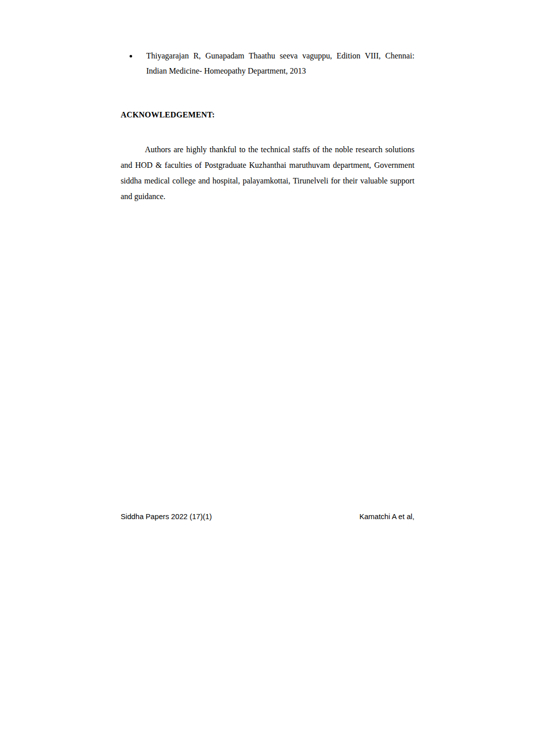Thiyagarajan R, Gunapadam Thaathu seeva vaguppu, Edition VIII, Chennai: Indian Medicine- Homeopathy Department, 2013
ACKNOWLEDGEMENT:
Authors are highly thankful to the technical staffs of the noble research solutions and HOD & faculties of Postgraduate Kuzhanthai maruthuvam department, Government siddha medical college and hospital, palayamkottai, Tirunelveli for their valuable support and guidance.
Siddha Papers 2022 (17)(1)
Kamatchi A et al,